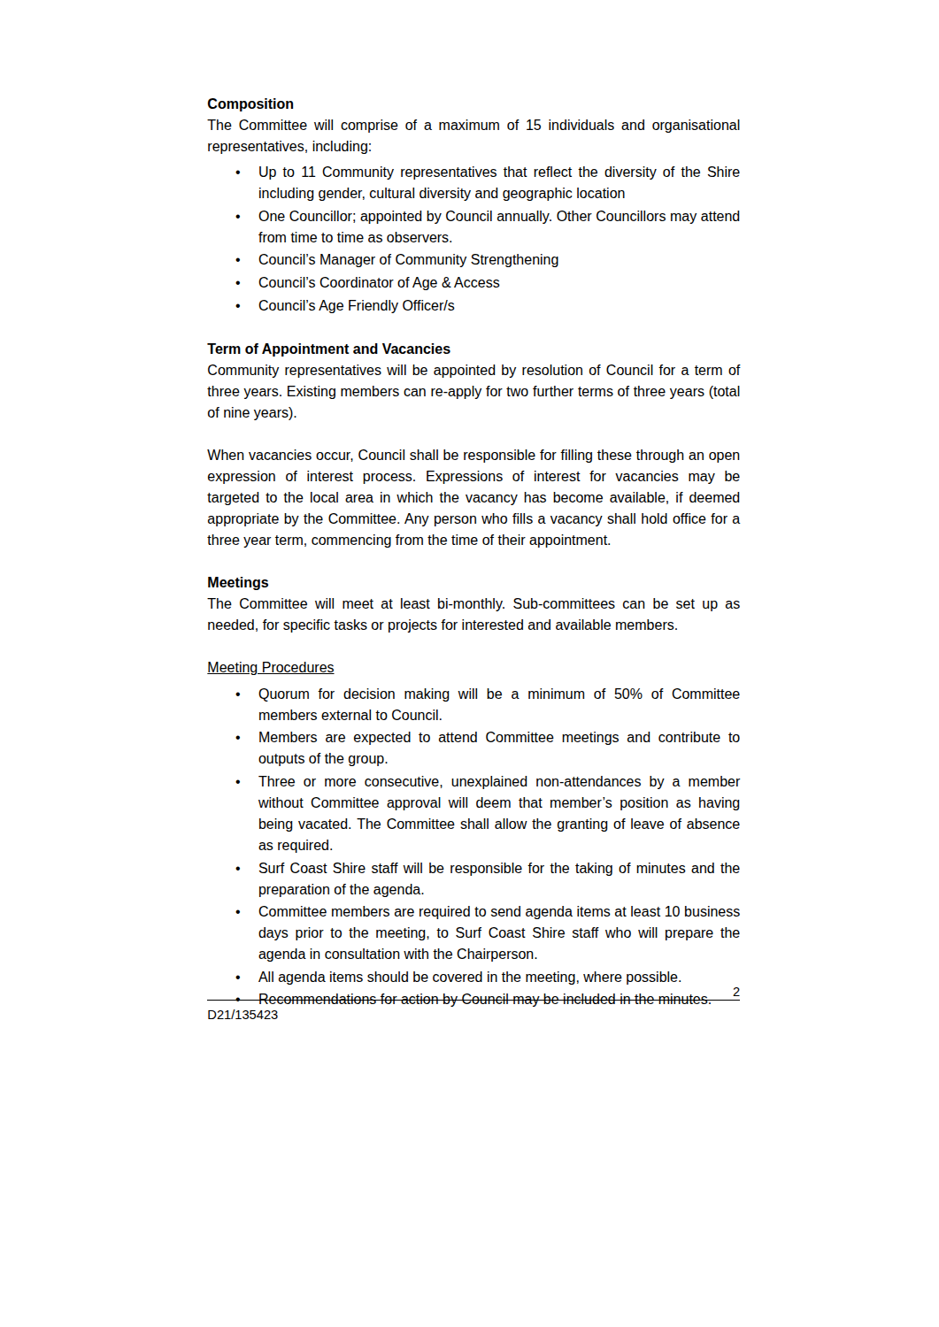Composition
The Committee will comprise of a maximum of 15 individuals and organisational representatives, including:
Up to 11 Community representatives that reflect the diversity of the Shire including gender, cultural diversity and geographic location
One Councillor; appointed by Council annually. Other Councillors may attend from time to time as observers.
Council’s Manager of Community Strengthening
Council’s Coordinator of Age & Access
Council’s Age Friendly Officer/s
Term of Appointment and Vacancies
Community representatives will be appointed by resolution of Council for a term of three years. Existing members can re-apply for two further terms of three years (total of nine years).
When vacancies occur, Council shall be responsible for filling these through an open expression of interest process. Expressions of interest for vacancies may be targeted to the local area in which the vacancy has become available, if deemed appropriate by the Committee. Any person who fills a vacancy shall hold office for a three year term, commencing from the time of their appointment.
Meetings
The Committee will meet at least bi-monthly. Sub-committees can be set up as needed, for specific tasks or projects for interested and available members.
Meeting Procedures
Quorum for decision making will be a minimum of 50% of Committee members external to Council.
Members are expected to attend Committee meetings and contribute to outputs of the group.
Three or more consecutive, unexplained non-attendances by a member without Committee approval will deem that member’s position as having being vacated. The Committee shall allow the granting of leave of absence as required.
Surf Coast Shire staff will be responsible for the taking of minutes and the preparation of the agenda.
Committee members are required to send agenda items at least 10 business days prior to the meeting, to Surf Coast Shire staff who will prepare the agenda in consultation with the Chairperson.
All agenda items should be covered in the meeting, where possible.
Recommendations for action by Council may be included in the minutes.
2
D21/135423